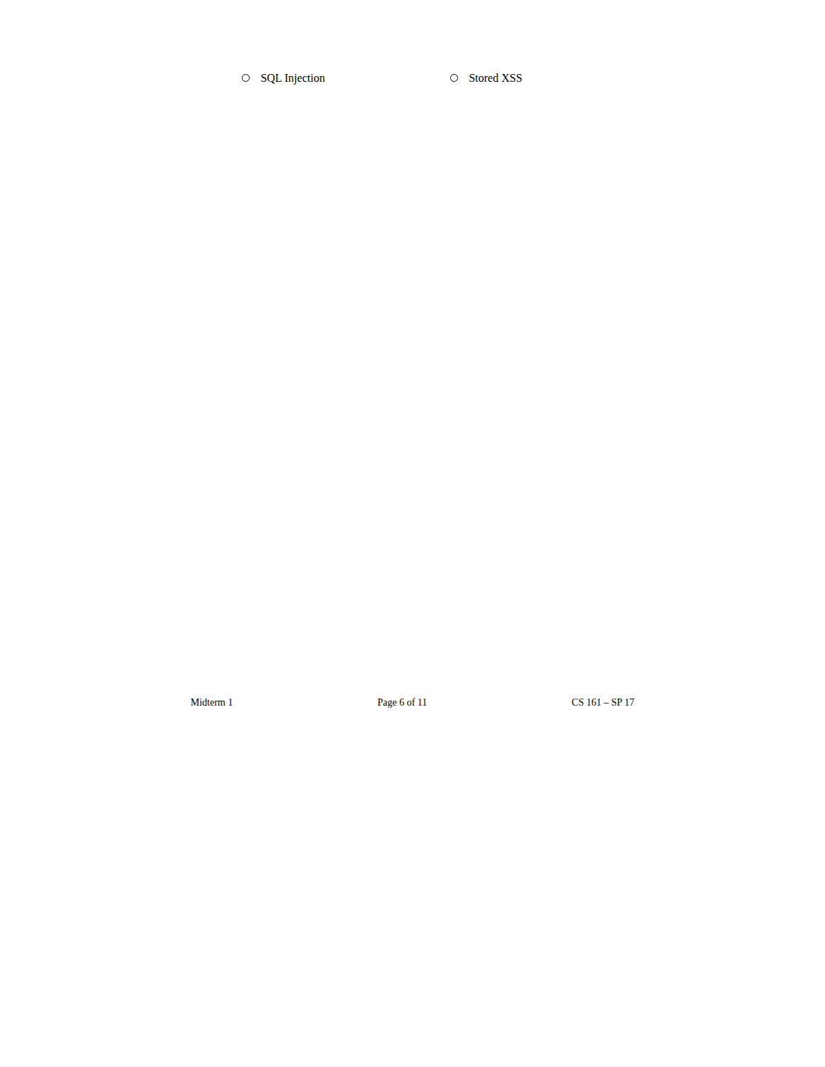SQL Injection
Stored XSS
Midterm 1
Page 6 of 11
CS 161 – SP 17